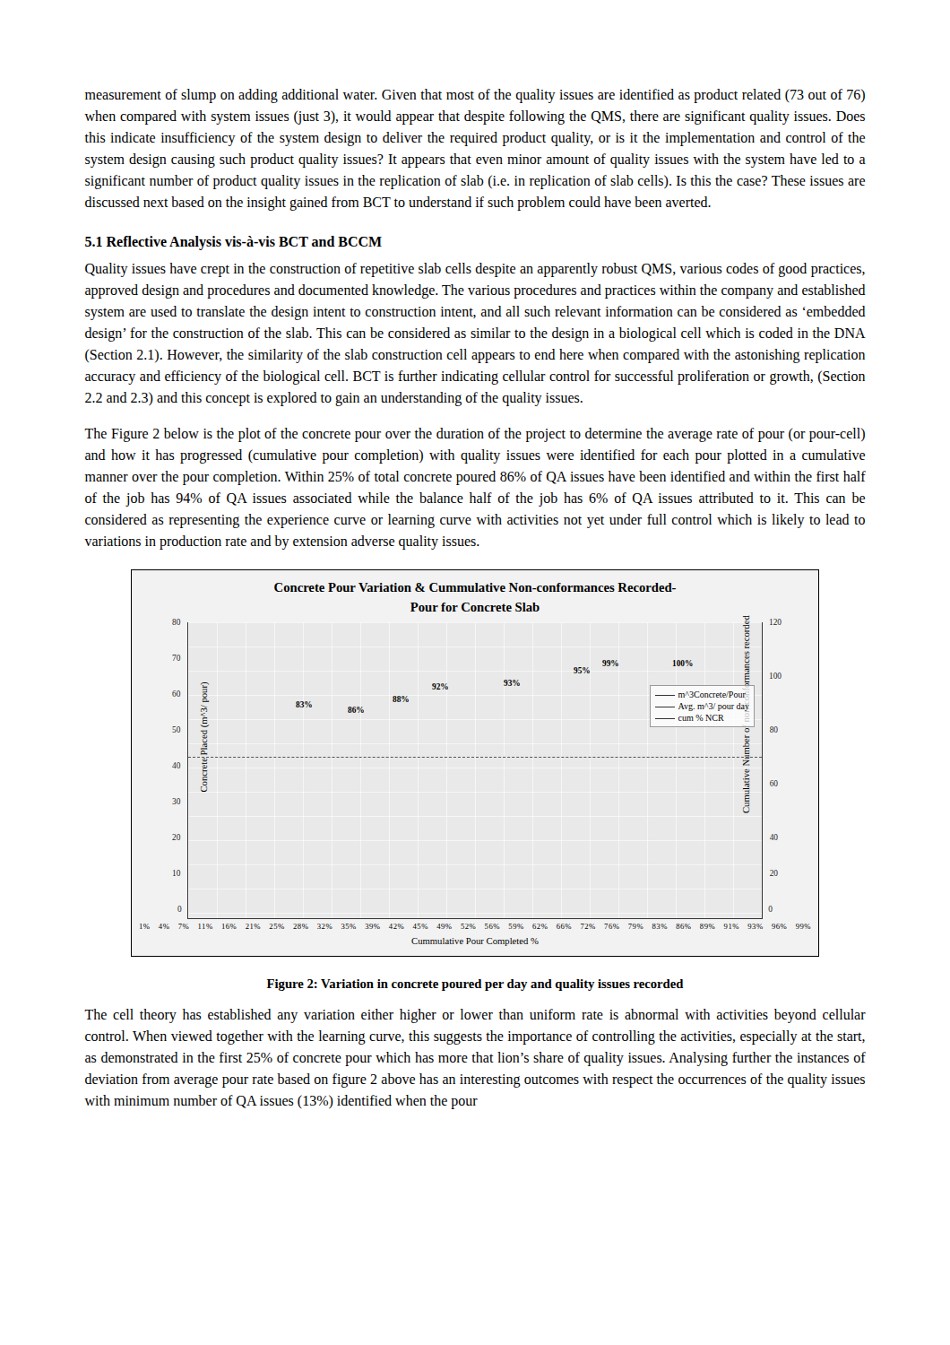measurement of slump on adding additional water. Given that most of the quality issues are identified as product related (73 out of 76) when compared with system issues (just 3), it would appear that despite following the QMS, there are significant quality issues. Does this indicate insufficiency of the system design to deliver the required product quality, or is it the implementation and control of the system design causing such product quality issues? It appears that even minor amount of quality issues with the system have led to a significant number of product quality issues in the replication of slab (i.e. in replication of slab cells). Is this the case? These issues are discussed next based on the insight gained from BCT to understand if such problem could have been averted.
5.1 Reflective Analysis vis-à-vis BCT and BCCM
Quality issues have crept in the construction of repetitive slab cells despite an apparently robust QMS, various codes of good practices, approved design and procedures and documented knowledge. The various procedures and practices within the company and established system are used to translate the design intent to construction intent, and all such relevant information can be considered as ‘embedded design’ for the construction of the slab. This can be considered as similar to the design in a biological cell which is coded in the DNA (Section 2.1). However, the similarity of the slab construction cell appears to end here when compared with the astonishing replication accuracy and efficiency of the biological cell. BCT is further indicating cellular control for successful proliferation or growth, (Section 2.2 and 2.3) and this concept is explored to gain an understanding of the quality issues.
The Figure 2 below is the plot of the concrete pour over the duration of the project to determine the average rate of pour (or pour-cell) and how it has progressed (cumulative pour completion) with quality issues were identified for each pour plotted in a cumulative manner over the pour completion. Within 25% of total concrete poured 86% of QA issues have been identified and within the first half of the job has 94% of QA issues associated while the balance half of the job has 6% of QA issues attributed to it. This can be considered as representing the experience curve or learning curve with activities not yet under full control which is likely to lead to variations in production rate and by extension adverse quality issues.
Concrete Pour Variation & Cummulative Non-conformances Recorded-
Pour for Concrete Slab
Concrete Placed (m^3/ pour)
Cumulative Number of non-conformances recorded
80
70
60
50
40
30
20
10
0
120
100
80
60
40
20
0
83%
86%
88%
92%
93%
95%
99%
100%
m^3Concrete/Pour
Avg. m^3/ pour day
cum % NCR
1% 4% 7% 11% 16% 21% 25% 28% 32% 35% 39% 42% 45% 49% 52% 56% 59% 62% 66% 72% 76% 79% 83% 86% 89% 91% 93% 96% 99%
Cummulative Pour Completed %
Figure 2: Variation in concrete poured per day and quality issues recorded
The cell theory has established any variation either higher or lower than uniform rate is abnormal with activities beyond cellular control. When viewed together with the learning curve, this suggests the importance of controlling the activities, especially at the start, as demonstrated in the first 25% of concrete pour which has more that lion’s share of quality issues. Analysing further the instances of deviation from average pour rate based on figure 2 above has an interesting outcomes with respect the occurrences of the quality issues with minimum number of QA issues (13%) identified when the pour